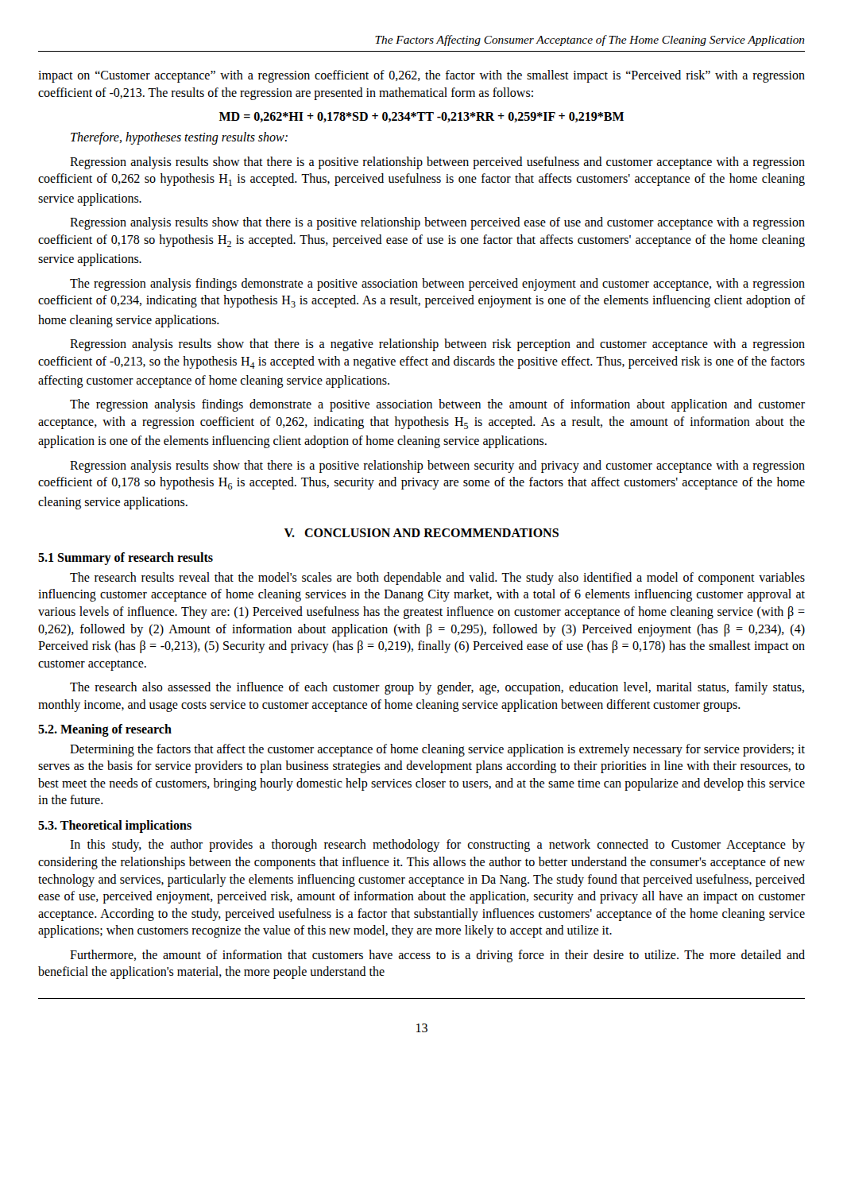The Factors Affecting Consumer Acceptance of The Home Cleaning Service Application
impact on “Customer acceptance” with a regression coefficient of 0,262, the factor with the smallest impact is “Perceived risk” with a regression coefficient of -0,213. The results of the regression are presented in mathematical form as follows:
MD = 0,262*HI + 0,178*SD + 0,234*TT -0,213*RR + 0,259*IF + 0,219*BM
Therefore, hypotheses testing results show:
Regression analysis results show that there is a positive relationship between perceived usefulness and customer acceptance with a regression coefficient of 0,262 so hypothesis H1 is accepted. Thus, perceived usefulness is one factor that affects customers' acceptance of the home cleaning service applications.
Regression analysis results show that there is a positive relationship between perceived ease of use and customer acceptance with a regression coefficient of 0,178 so hypothesis H2 is accepted. Thus, perceived ease of use is one factor that affects customers' acceptance of the home cleaning service applications.
The regression analysis findings demonstrate a positive association between perceived enjoyment and customer acceptance, with a regression coefficient of 0,234, indicating that hypothesis H3 is accepted. As a result, perceived enjoyment is one of the elements influencing client adoption of home cleaning service applications.
Regression analysis results show that there is a negative relationship between risk perception and customer acceptance with a regression coefficient of -0,213, so the hypothesis H4 is accepted with a negative effect and discards the positive effect. Thus, perceived risk is one of the factors affecting customer acceptance of home cleaning service applications.
The regression analysis findings demonstrate a positive association between the amount of information about application and customer acceptance, with a regression coefficient of 0,262, indicating that hypothesis H5 is accepted. As a result, the amount of information about the application is one of the elements influencing client adoption of home cleaning service applications.
Regression analysis results show that there is a positive relationship between security and privacy and customer acceptance with a regression coefficient of 0,178 so hypothesis H6 is accepted. Thus, security and privacy are some of the factors that affect customers' acceptance of the home cleaning service applications.
V. Conclusion and Recommendations
5.1 Summary of research results
The research results reveal that the model's scales are both dependable and valid. The study also identified a model of component variables influencing customer acceptance of home cleaning services in the Danang City market, with a total of 6 elements influencing customer approval at various levels of influence. They are: (1) Perceived usefulness has the greatest influence on customer acceptance of home cleaning service (with β = 0,262), followed by (2) Amount of information about application (with β = 0,295), followed by (3) Perceived enjoyment (has β = 0,234), (4) Perceived risk (has β = -0,213), (5) Security and privacy (has β = 0,219), finally (6) Perceived ease of use (has β = 0,178) has the smallest impact on customer acceptance.
The research also assessed the influence of each customer group by gender, age, occupation, education level, marital status, family status, monthly income, and usage costs service to customer acceptance of home cleaning service application between different customer groups.
5.2. Meaning of research
Determining the factors that affect the customer acceptance of home cleaning service application is extremely necessary for service providers; it serves as the basis for service providers to plan business strategies and development plans according to their priorities in line with their resources, to best meet the needs of customers, bringing hourly domestic help services closer to users, and at the same time can popularize and develop this service in the future.
5.3. Theoretical implications
In this study, the author provides a thorough research methodology for constructing a network connected to Customer Acceptance by considering the relationships between the components that influence it. This allows the author to better understand the consumer's acceptance of new technology and services, particularly the elements influencing customer acceptance in Da Nang. The study found that perceived usefulness, perceived ease of use, perceived enjoyment, perceived risk, amount of information about the application, security and privacy all have an impact on customer acceptance. According to the study, perceived usefulness is a factor that substantially influences customers' acceptance of the home cleaning service applications; when customers recognize the value of this new model, they are more likely to accept and utilize it.
Furthermore, the amount of information that customers have access to is a driving force in their desire to utilize. The more detailed and beneficial the application's material, the more people understand the
13